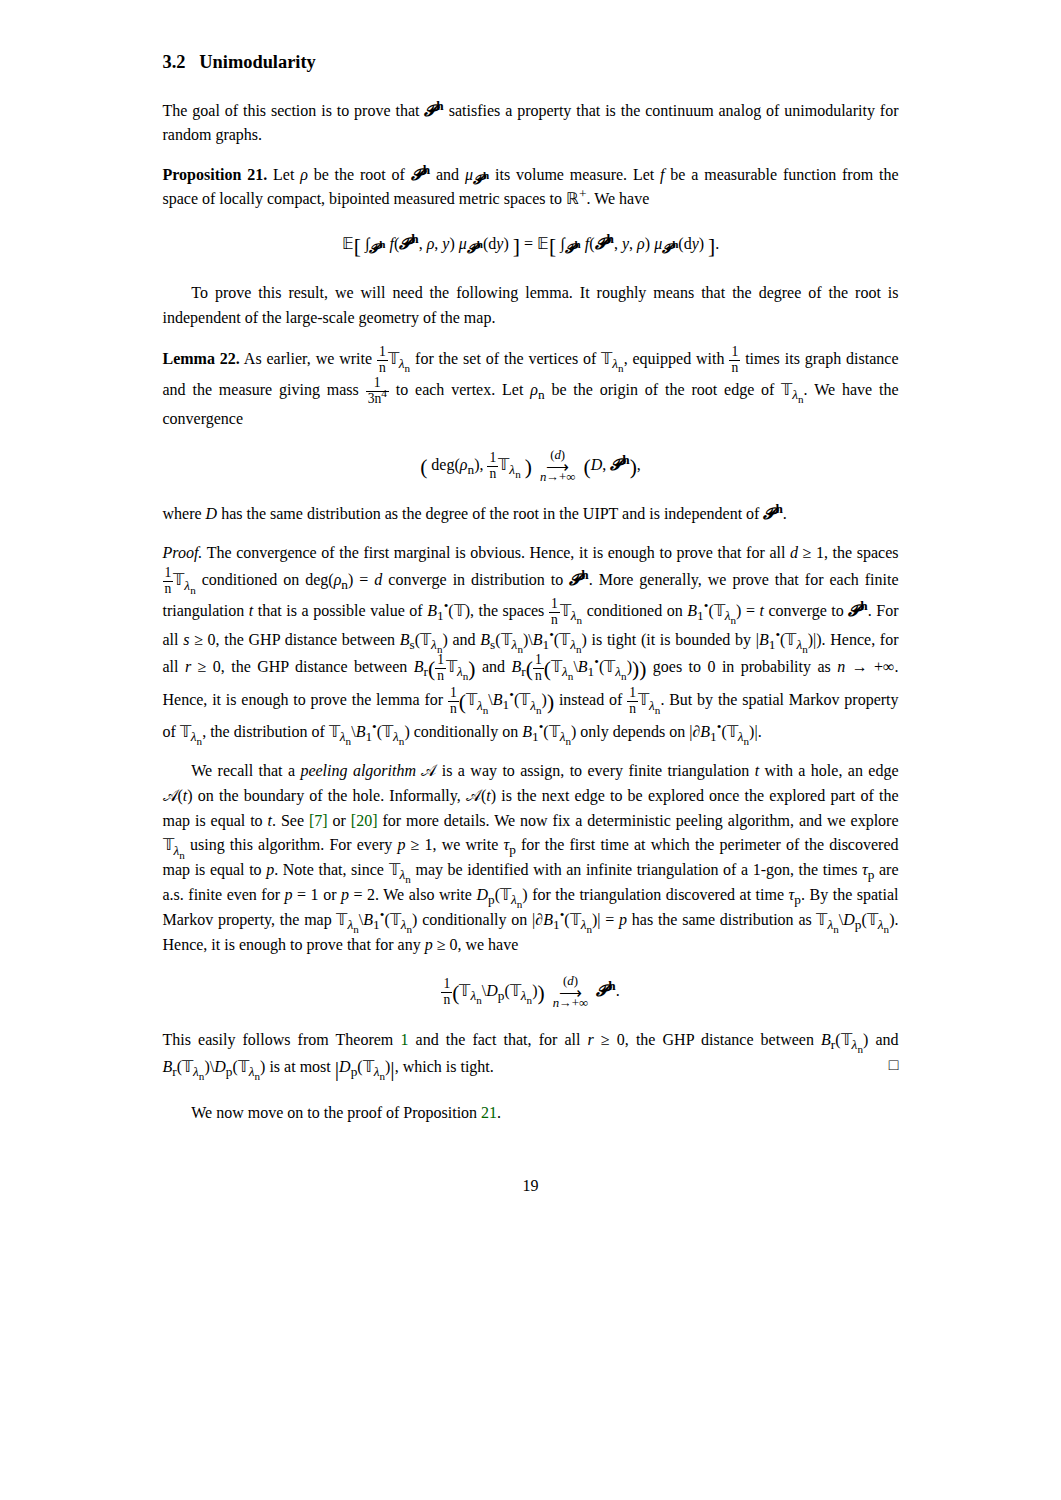3.2 Unimodularity
The goal of this section is to prove that 𝓟h satisfies a property that is the continuum analog of unimodularity for random graphs.
Proposition 21. Let ρ be the root of 𝓟h and μ𝓟h its volume measure. Let f be a measurable function from the space of locally compact, bipointed measured metric spaces to ℝ+. We have
𝔼[ ∫𝓟h f(𝓟h, ρ, y) μ𝓟h(dy) ] = 𝔼[ ∫𝓟h f(𝓟h, y, ρ) μ𝓟h(dy) ].
To prove this result, we will need the following lemma. It roughly means that the degree of the root is independent of the large-scale geometry of the map.
Lemma 22. As earlier, we write 1 n 𝕋λn for the set of the vertices of 𝕋λn, equipped with 1 n times its graph distance and the measure giving mass 13n4 to each vertex. Let ρn be the origin of the root edge of 𝕋λn. We have the convergence
( deg(ρn), 1 n 𝕋λn ) (d)⟶n→+∞ (D, 𝓟h),
where D has the same distribution as the degree of the root in the UIPT and is independent of 𝓟h.
Proof. The convergence of the first marginal is obvious. Hence, it is enough to prove that for all d ≥ 1, the spaces 1 n 𝕋λn conditioned on deg(ρn) = d converge in distribution to 𝓟h. More generally, we prove that for each finite triangulation t that is a possible value of B1•(𝕋), the spaces 1 n 𝕋λn conditioned on B1•(𝕋λn) = t converge to 𝓟h. For all s ≥ 0, the GHP distance between Bs(𝕋λn) and Bs(𝕋λn)\B1•(𝕋λn) is tight (it is bounded by |B1•(𝕋λn)|). Hence, for all r ≥ 0, the GHP distance between Br(1 n 𝕋λn) and Br(1 n(𝕋λn\B1•(𝕋λn))) goes to 0 in probability as n → +∞. Hence, it is enough to prove the lemma for 1 n(𝕋λn\B1•(𝕋λn)) instead of 1 n 𝕋λn. But by the spatial Markov property of 𝕋λn, the distribution of 𝕋λn\B1•(𝕋λn) conditionally on B1•(𝕋λn) only depends on |∂B1•(𝕋λn)|.
We recall that a peeling algorithm 𝒜 is a way to assign, to every finite triangulation t with a hole, an edge 𝒜(t) on the boundary of the hole. Informally, 𝒜(t) is the next edge to be explored once the explored part of the map is equal to t. See [7] or [20] for more details. We now fix a deterministic peeling algorithm, and we explore 𝕋λn using this algorithm. For every p ≥ 1, we write τp for the first time at which the perimeter of the discovered map is equal to p. Note that, since 𝕋λn may be identified with an infinite triangulation of a 1-gon, the times τp are a.s. finite even for p = 1 or p = 2. We also write Dp(𝕋λn) for the triangulation discovered at time τp. By the spatial Markov property, the map 𝕋λn\B1•(𝕋λn) conditionally on |∂B1•(𝕋λn)| = p has the same distribution as 𝕋λn\Dp(𝕋λn). Hence, it is enough to prove that for any p ≥ 0, we have
1 n(𝕋λn\Dp(𝕋λn)) (d)⟶n→+∞ 𝓟h.
This easily follows from Theorem 1 and the fact that, for all r ≥ 0, the GHP distance between Br(𝕋λn) and Br(𝕋λn)\Dp(𝕋λn) is at most |Dp(𝕋λn)|, which is tight. □
We now move on to the proof of Proposition 21.
19